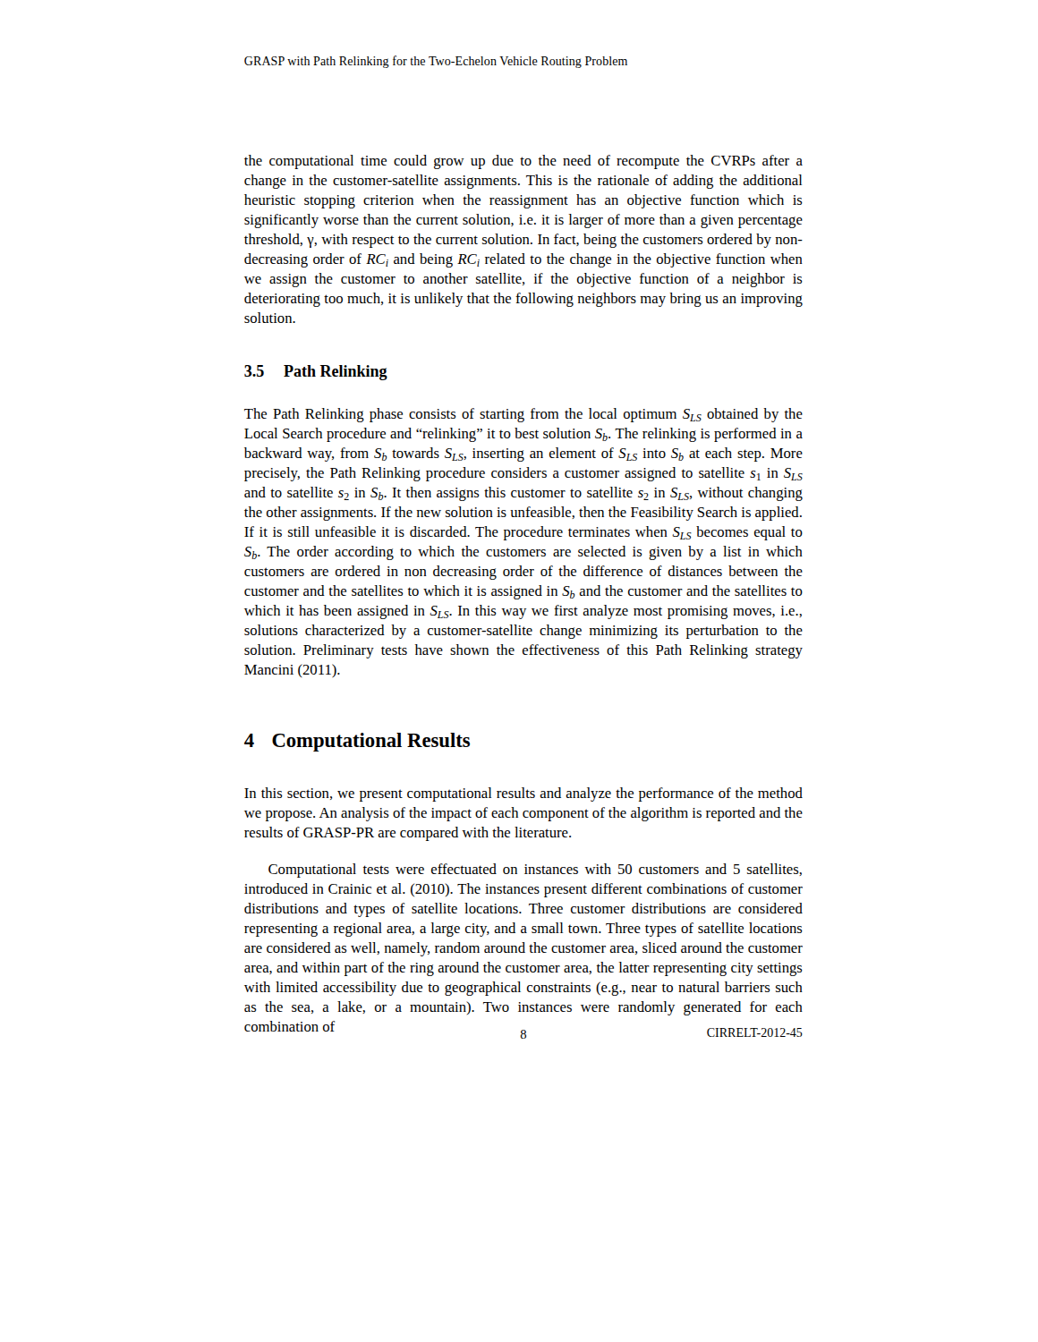GRASP with Path Relinking for the Two-Echelon Vehicle Routing Problem
the computational time could grow up due to the need of recompute the CVRPs after a change in the customer-satellite assignments. This is the rationale of adding the additional heuristic stopping criterion when the reassignment has an objective function which is significantly worse than the current solution, i.e. it is larger of more than a given percentage threshold, γ, with respect to the current solution. In fact, being the customers ordered by non-decreasing order of RCi and being RCi related to the change in the objective function when we assign the customer to another satellite, if the objective function of a neighbor is deteriorating too much, it is unlikely that the following neighbors may bring us an improving solution.
3.5 Path Relinking
The Path Relinking phase consists of starting from the local optimum SLS obtained by the Local Search procedure and “relinking” it to best solution Sb. The relinking is performed in a backward way, from Sb towards SLS, inserting an element of SLS into Sb at each step. More precisely, the Path Relinking procedure considers a customer assigned to satellite s1 in SLS and to satellite s2 in Sb. It then assigns this customer to satellite s2 in SLS, without changing the other assignments. If the new solution is unfeasible, then the Feasibility Search is applied. If it is still unfeasible it is discarded. The procedure terminates when SLS becomes equal to Sb. The order according to which the customers are selected is given by a list in which customers are ordered in non decreasing order of the difference of distances between the customer and the satellites to which it is assigned in Sb and the customer and the satellites to which it has been assigned in SLS. In this way we first analyze most promising moves, i.e., solutions characterized by a customer-satellite change minimizing its perturbation to the solution. Preliminary tests have shown the effectiveness of this Path Relinking strategy Mancini (2011).
4 Computational Results
In this section, we present computational results and analyze the performance of the method we propose. An analysis of the impact of each component of the algorithm is reported and the results of GRASP-PR are compared with the literature.
Computational tests were effectuated on instances with 50 customers and 5 satellites, introduced in Crainic et al. (2010). The instances present different combinations of customer distributions and types of satellite locations. Three customer distributions are considered representing a regional area, a large city, and a small town. Three types of satellite locations are considered as well, namely, random around the customer area, sliced around the customer area, and within part of the ring around the customer area, the latter representing city settings with limited accessibility due to geographical constraints (e.g., near to natural barriers such as the sea, a lake, or a mountain). Two instances were randomly generated for each combination of
8
CIRRELT-2012-45